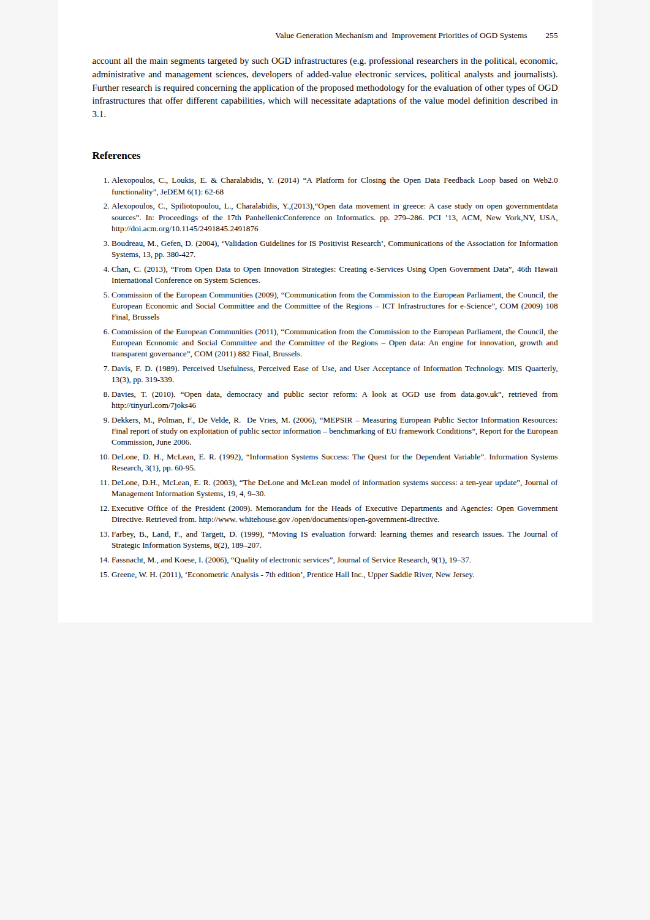Value Generation Mechanism and Improvement Priorities of OGD Systems 255
account all the main segments targeted by such OGD infrastructures (e.g. professional researchers in the political, economic, administrative and management sciences, developers of added-value electronic services, political analysts and journalists). Further research is required concerning the application of the proposed methodology for the evaluation of other types of OGD infrastructures that offer different capabilities, which will necessitate adaptations of the value model definition described in 3.1.
References
Alexopoulos, C., Loukis, E. & Charalabidis, Y. (2014) “A Platform for Closing the Open Data Feedback Loop based on Web2.0 functionality”, JeDEM 6(1): 62-68
Alexopoulos, C., Spiliotopoulou, L., Charalabidis, Y.,(2013),“Open data movement in greece: A case study on open governmentdata sources”. In: Proceedings of the 17th PanhellenicConference on Informatics. pp. 279–286. PCI ’13, ACM, New York,NY, USA, http://doi.acm.org/10.1145/2491845.2491876
Boudreau, M., Gefen, D. (2004), ‘Validation Guidelines for IS Positivist Research’, Communications of the Association for Information Systems, 13, pp. 380-427.
Chan, C. (2013), “From Open Data to Open Innovation Strategies: Creating e-Services Using Open Government Data”, 46th Hawaii International Conference on System Sciences.
Commission of the European Communities (2009), “Communication from the Commission to the European Parliament, the Council, the European Economic and Social Committee and the Committee of the Regions – ICT Infrastructures for e-Science”, COM (2009) 108 Final, Brussels
Commission of the European Communities (2011), “Communication from the Commission to the European Parliament, the Council, the European Economic and Social Committee and the Committee of the Regions – Open data: An engine for innovation, growth and transparent governance”, COM (2011) 882 Final, Brussels.
Davis, F. D. (1989). Perceived Usefulness, Perceived Ease of Use, and User Acceptance of Information Technology. MIS Quarterly, 13(3), pp. 319-339.
Davies, T. (2010). “Open data, democracy and public sector reform: A look at OGD use from data.gov.uk”, retrieved from http://tinyurl.com/7joks46
Dekkers, M., Polman, F., De Velde, R. De Vries, M. (2006), “MEPSIR – Measuring European Public Sector Information Resources: Final report of study on exploitation of public sector information – benchmarking of EU framework Conditions”, Report for the European Commission, June 2006.
DeLone, D. H., McLean, E. R. (1992), “Information Systems Success: The Quest for the Dependent Variable”. Information Systems Research, 3(1), pp. 60-95.
DeLone, D.H., McLean, E. R. (2003), “The DeLone and McLean model of information systems success: a ten-year update”, Journal of Management Information Systems, 19, 4, 9–30.
Executive Office of the President (2009). Memorandum for the Heads of Executive Departments and Agencies: Open Government Directive. Retrieved from. http://www. whitehouse.gov /open/documents/open-government-directive.
Farbey, B., Land, F., and Targett, D. (1999), “Moving IS evaluation forward: learning themes and research issues. The Journal of Strategic Information Systems, 8(2), 189–207.
Fassnacht, M., and Koese, I. (2006), “Quality of electronic services”, Journal of Service Research, 9(1), 19–37.
Greene, W. H. (2011), ‘Econometric Analysis - 7th edition’, Prentice Hall Inc., Upper Saddle River, New Jersey.